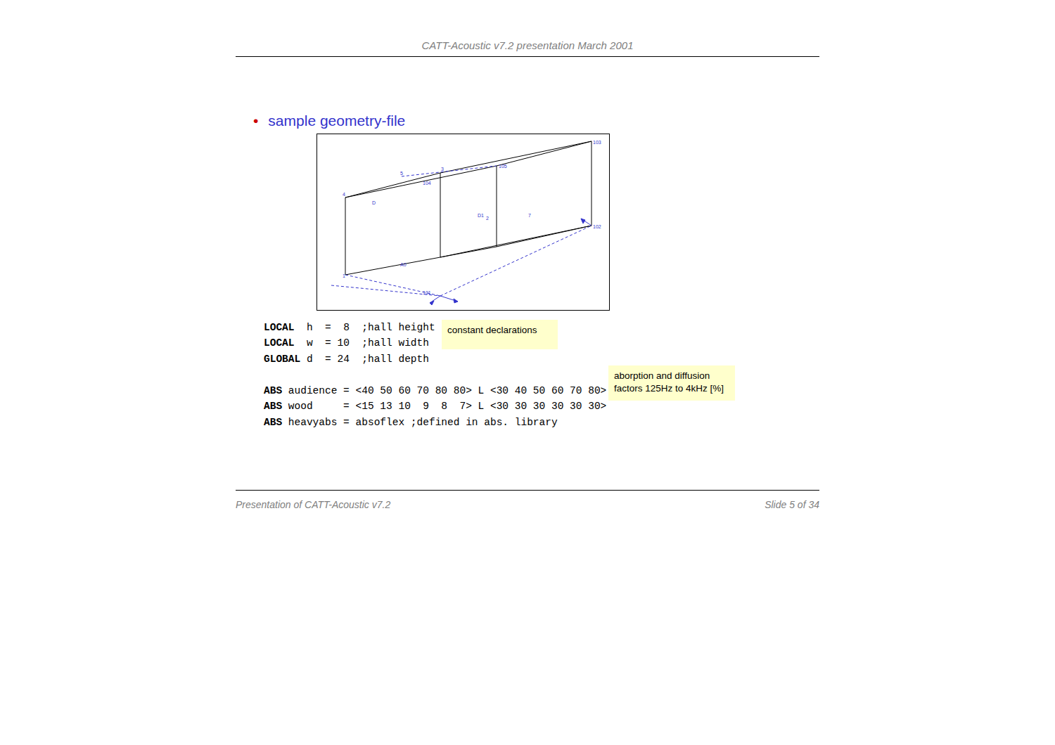CATT-Acoustic v7.2 presentation March 2001
•sample geometry-file
3 103 5 105 4 D 104 D1 2 102 1 A0 101 7
LOCAL h = 8 ;hall height LOCAL w = 10 ;hall width GLOBAL d = 24 ;hall depth ABS audience = <40 50 60 70 80 80> L <30 40 50 60 70 80> ABS wood = <15 13 10 9 8 7> L <30 30 30 30 30 30> ABS heavyabs = absoflex ;defined in abs. library
constant declarations
aborption and diffusion
factors 125Hz to 4kHz [%]
Presentation of CATT-Acoustic v7.2 Slide 5 of 34